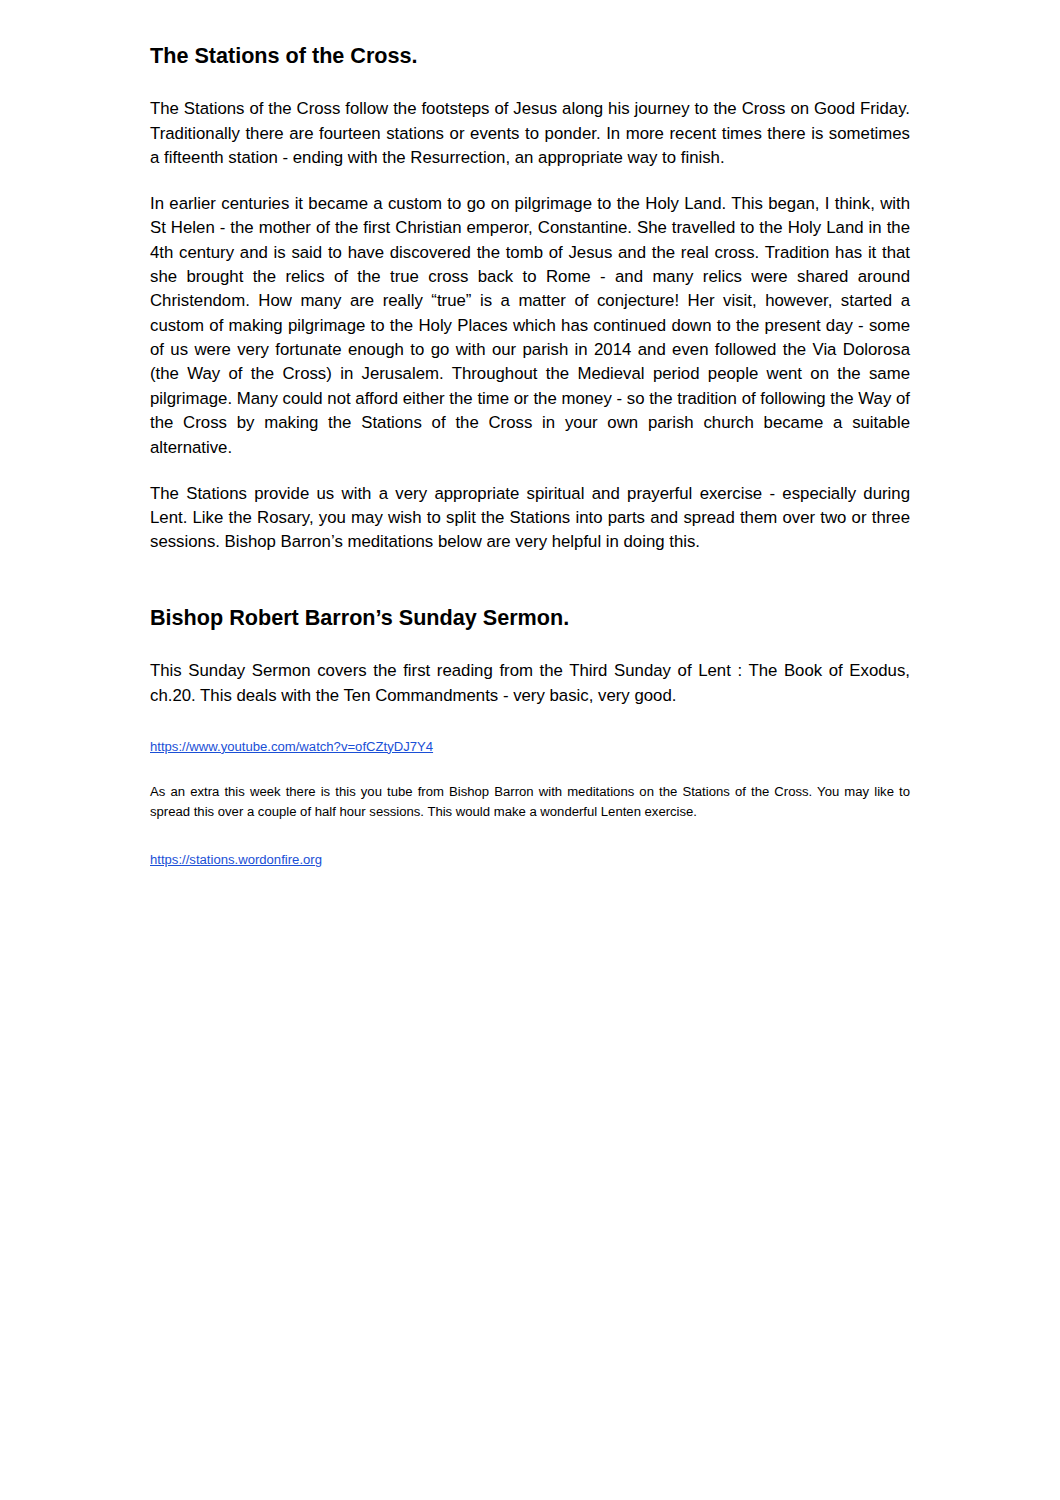The Stations of the Cross.
The Stations of the Cross follow the footsteps of Jesus along his journey to the Cross on Good Friday. Traditionally there are fourteen stations or events to ponder. In more recent times there is sometimes a fifteenth station - ending with the Resurrection, an appropriate way to finish.
In earlier centuries it became a custom to go on pilgrimage to the Holy Land. This began, I think, with St Helen - the mother of the first Christian emperor, Constantine. She travelled to the Holy Land in the 4th century and is said to have discovered the tomb of Jesus and the real cross. Tradition has it that she brought the relics of the true cross back to Rome - and many relics were shared around Christendom. How many are really “true” is a matter of conjecture! Her visit, however, started a custom of making pilgrimage to the Holy Places which has continued down to the present day - some of us were very fortunate enough to go with our parish in 2014 and even followed the Via Dolorosa (the Way of the Cross) in Jerusalem. Throughout the Medieval period people went on the same pilgrimage. Many could not afford either the time or the money - so the tradition of following the Way of the Cross by making the Stations of the Cross in your own parish church became a suitable alternative.
The Stations provide us with a very appropriate spiritual and prayerful exercise - especially during Lent. Like the Rosary, you may wish to split the Stations into parts and spread them over two or three sessions. Bishop Barron’s meditations below are very helpful in doing this.
Bishop Robert Barron’s Sunday Sermon.
This Sunday Sermon covers the first reading from the Third Sunday of Lent : The Book of Exodus, ch.20. This deals with the Ten Commandments - very basic, very good.
https://www.youtube.com/watch?v=ofCZtyDJ7Y4
As an extra this week there is this you tube from Bishop Barron with meditations on the Stations of the Cross. You may like to spread this over a couple of half hour sessions. This would make a wonderful Lenten exercise.
https://stations.wordonfire.org